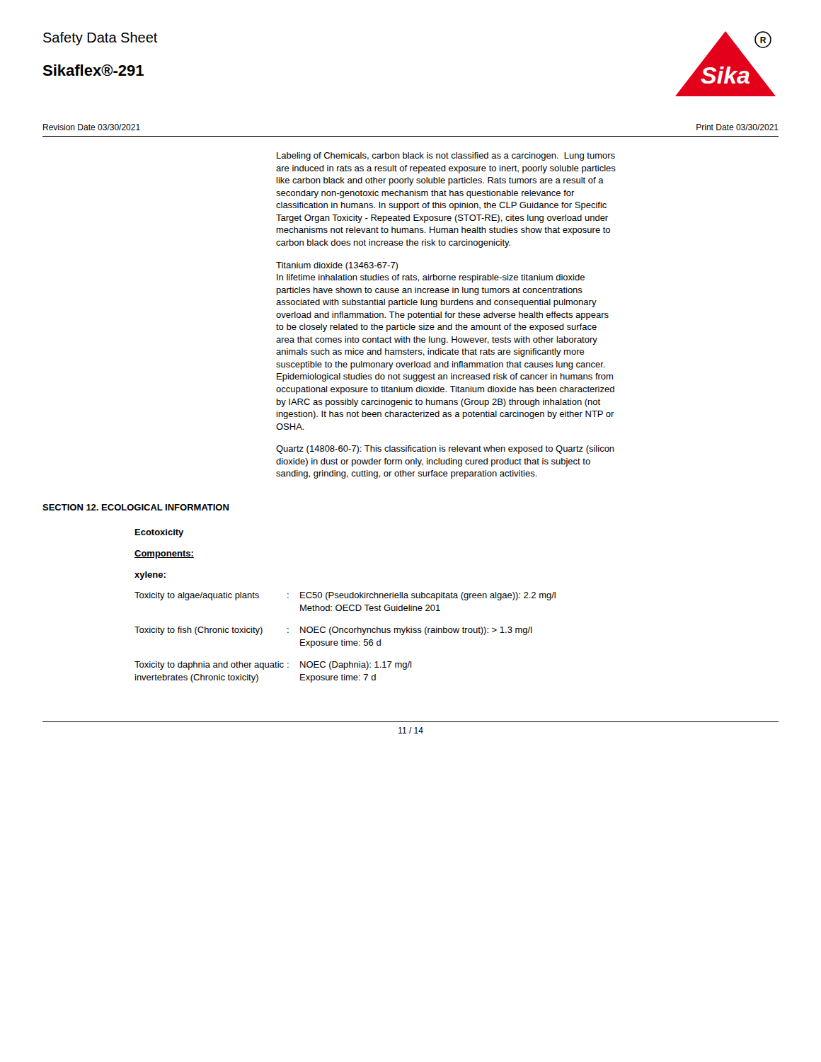Safety Data Sheet
Sikaflex®-291
Sika R
Revision Date 03/30/2021 Print Date 03/30/2021
Labeling of Chemicals, carbon black is not classified as a carcinogen. Lung tumors are induced in rats as a result of repeated exposure to inert, poorly soluble particles like carbon black and other poorly soluble particles. Rats tumors are a result of a secondary non-genotoxic mechanism that has questionable relevance for classification in humans. In support of this opinion, the CLP Guidance for Specific Target Organ Toxicity - Repeated Exposure (STOT-RE), cites lung overload under mechanisms not relevant to humans. Human health studies show that exposure to carbon black does not increase the risk to carcinogenicity.
Titanium dioxide (13463-67-7)
In lifetime inhalation studies of rats, airborne respirable-size titanium dioxide particles have shown to cause an increase in lung tumors at concentrations associated with substantial particle lung burdens and consequential pulmonary overload and inflammation. The potential for these adverse health effects appears to be closely related to the particle size and the amount of the exposed surface area that comes into contact with the lung. However, tests with other laboratory animals such as mice and hamsters, indicate that rats are significantly more susceptible to the pulmonary overload and inflammation that causes lung cancer. Epidemiological studies do not suggest an increased risk of cancer in humans from occupational exposure to titanium dioxide. Titanium dioxide has been characterized by IARC as possibly carcinogenic to humans (Group 2B) through inhalation (not ingestion). It has not been characterized as a potential carcinogen by either NTP or OSHA.
Quartz (14808-60-7): This classification is relevant when exposed to Quartz (silicon dioxide) in dust or powder form only, including cured product that is subject to sanding, grinding, cutting, or other surface preparation activities.
SECTION 12. ECOLOGICAL INFORMATION
Ecotoxicity
Components:
xylene:
| Toxicity to algae/aquatic plants | : | EC50 (Pseudokirchneriella subcapitata (green algae)): 2.2 mg/l Method: OECD Test Guideline 201 |
| Toxicity to fish (Chronic toxicity) | : | NOEC (Oncorhynchus mykiss (rainbow trout)): > 1.3 mg/l Exposure time: 56 d |
| Toxicity to daphnia and other aquatic invertebrates (Chronic toxicity) | : | NOEC (Daphnia): 1.17 mg/l Exposure time: 7 d |
11 / 14